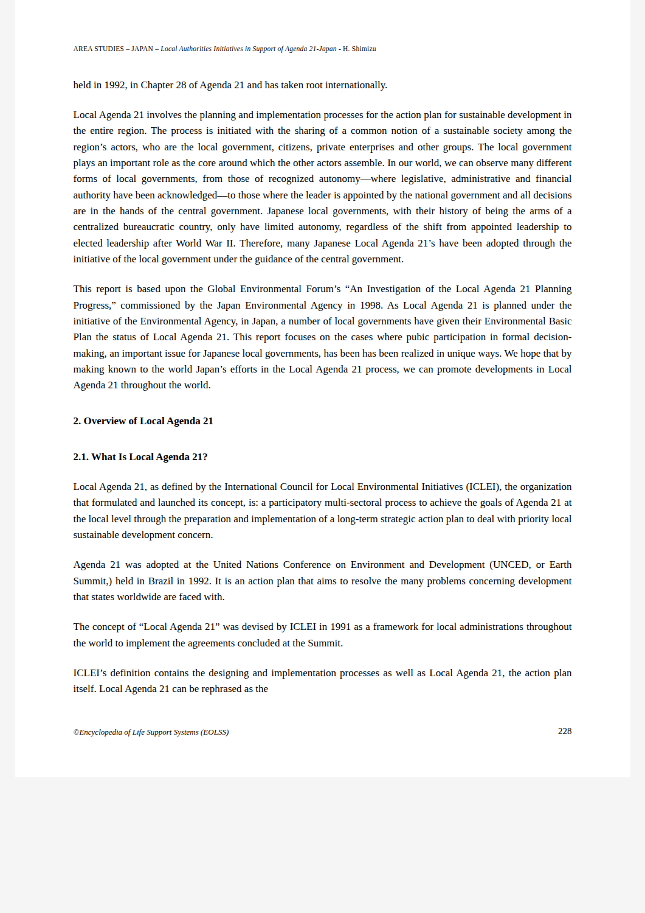AREA STUDIES – JAPAN – Local Authorities Initiatives in Support of Agenda 21-Japan - H. Shimizu
held in 1992, in Chapter 28 of Agenda 21 and has taken root internationally.
Local Agenda 21 involves the planning and implementation processes for the action plan for sustainable development in the entire region. The process is initiated with the sharing of a common notion of a sustainable society among the region’s actors, who are the local government, citizens, private enterprises and other groups. The local government plays an important role as the core around which the other actors assemble. In our world, we can observe many different forms of local governments, from those of recognized autonomy—where legislative, administrative and financial authority have been acknowledged—to those where the leader is appointed by the national government and all decisions are in the hands of the central government. Japanese local governments, with their history of being the arms of a centralized bureaucratic country, only have limited autonomy, regardless of the shift from appointed leadership to elected leadership after World War II. Therefore, many Japanese Local Agenda 21’s have been adopted through the initiative of the local government under the guidance of the central government.
This report is based upon the Global Environmental Forum’s “An Investigation of the Local Agenda 21 Planning Progress,” commissioned by the Japan Environmental Agency in 1998. As Local Agenda 21 is planned under the initiative of the Environmental Agency, in Japan, a number of local governments have given their Environmental Basic Plan the status of Local Agenda 21. This report focuses on the cases where pubic participation in formal decision-making, an important issue for Japanese local governments, has been has been realized in unique ways. We hope that by making known to the world Japan’s efforts in the Local Agenda 21 process, we can promote developments in Local Agenda 21 throughout the world.
2. Overview of Local Agenda 21
2.1. What Is Local Agenda 21?
Local Agenda 21, as defined by the International Council for Local Environmental Initiatives (ICLEI), the organization that formulated and launched its concept, is: a participatory multi-sectoral process to achieve the goals of Agenda 21 at the local level through the preparation and implementation of a long-term strategic action plan to deal with priority local sustainable development concern.
Agenda 21 was adopted at the United Nations Conference on Environment and Development (UNCED, or Earth Summit,) held in Brazil in 1992. It is an action plan that aims to resolve the many problems concerning development that states worldwide are faced with.
The concept of “Local Agenda 21” was devised by ICLEI in 1991 as a framework for local administrations throughout the world to implement the agreements concluded at the Summit.
ICLEI’s definition contains the designing and implementation processes as well as Local Agenda 21, the action plan itself. Local Agenda 21 can be rephrased as the
©Encyclopedia of Life Support Systems (EOLSS) 228